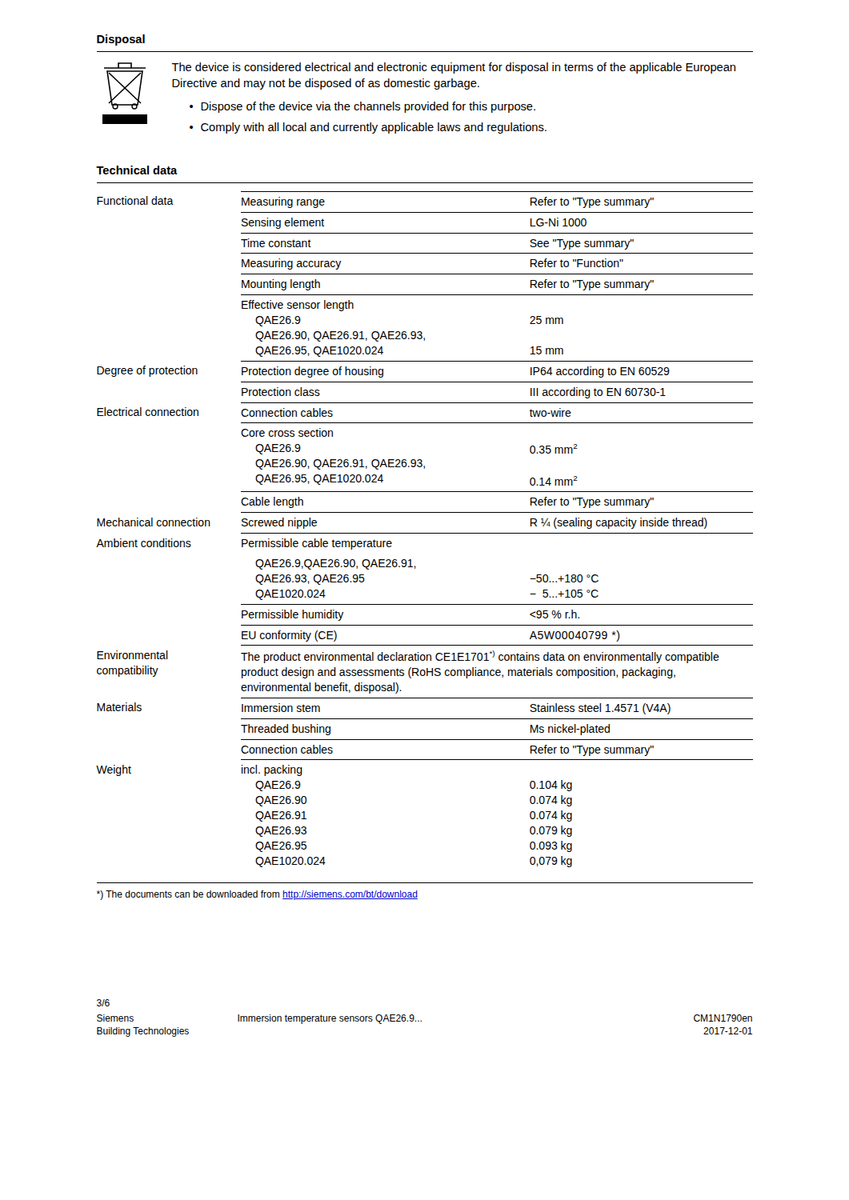Disposal
The device is considered electrical and electronic equipment for disposal in terms of the applicable European Directive and may not be disposed of as domestic garbage.
Dispose of the device via the channels provided for this purpose.
Comply with all local and currently applicable laws and regulations.
Technical data
| Functional data | Measuring range | Refer to "Type summary" |
| | Sensing element | LG-Ni 1000 |
| | Time constant | See "Type summary" |
| | Measuring accuracy | Refer to "Function" |
| | Mounting length | Refer to "Type summary" |
| | Effective sensor length QAE26.9 QAE26.90, QAE26.91, QAE26.93, QAE26.95, QAE1020.024 | 25 mm 15 mm |
| Degree of protection | Protection degree of housing | IP64 according to EN 60529 |
| | Protection class | III according to EN 60730-1 |
| Electrical connection | Connection cables | two-wire |
| | Core cross section QAE26.9 QAE26.90, QAE26.91, QAE26.93, QAE26.95, QAE1020.024 | 0.35 mm 2 0.14 mm 2 |
| | Cable length | Refer to "Type summary" |
| Mechanical connection | Screwed nipple | R ¼ (sealing capacity inside thread) |
| Ambient conditions | Permissible cable temperature | |
| | QAE26.9,QAE26.90, QAE26.91, QAE26.93, QAE26.95 QAE1020.024 | −50...+180 °C − 5...+105 °C |
| | Permissible humidity | <95 % r.h. |
| | EU conformity (CE) | A5W00040799 *) |
| Environmental compatibility | The product environmental declaration CE1E1701 *) contains data on environmentally compatible product design and assessments (RoHS compliance, materials composition, packaging, environmental benefit, disposal). |
| Materials | Immersion stem | Stainless steel 1.4571 (V4A) |
| | Threaded bushing | Ms nickel-plated |
| | Connection cables | Refer to "Type summary" |
| Weight | incl. packing QAE26.9 QAE26.90 QAE26.91 QAE26.93 QAE26.95 QAE1020.024 | 0.104 kg 0.074 kg 0.074 kg 0.079 kg 0.093 kg 0,079 kg |
*) The documents can be downloaded from http://siemens.com/bt/download
3/6
Siemens
Building Technologies
Immersion temperature sensors QAE26.9...
CM1N1790en
2017-12-01